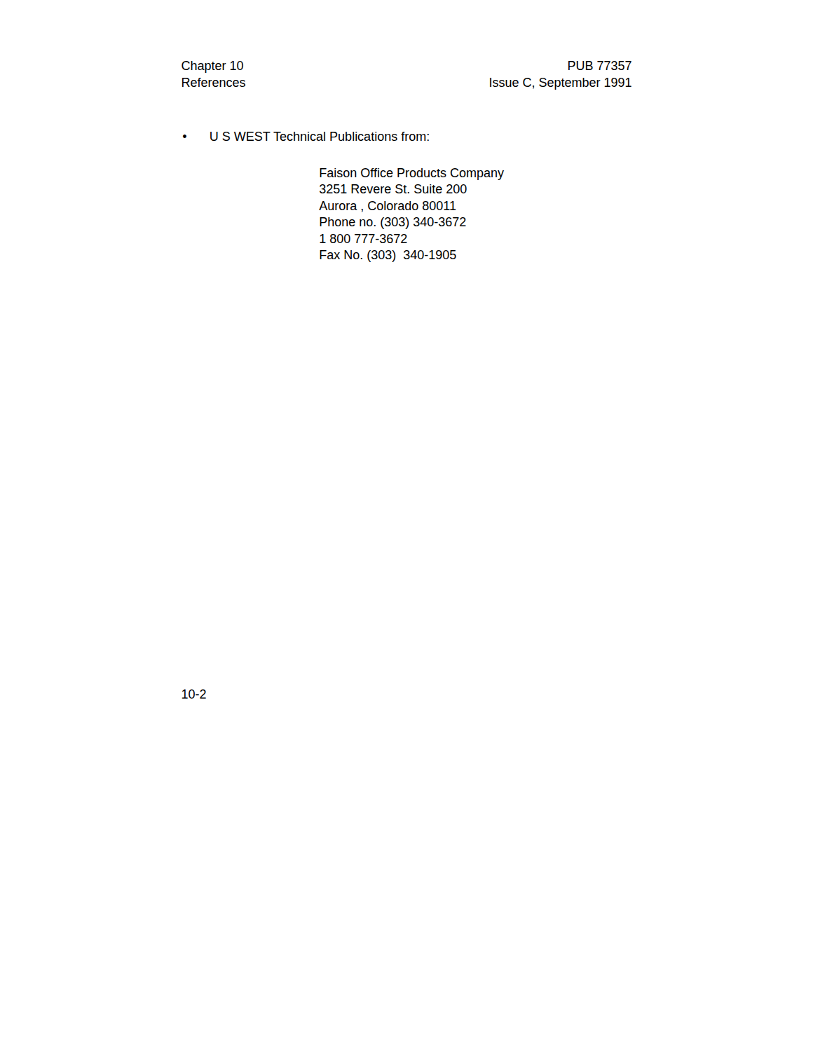| Chapter 10 | PUB 77357 |
| References | Issue C, September 1991 |
•
U S WEST Technical Publications from:
Faison Office Products Company
3251 Revere St. Suite 200
Aurora , Colorado 80011
Phone no. (303) 340-3672
1 800 777-3672
Fax No. (303) 340-1905
10-2